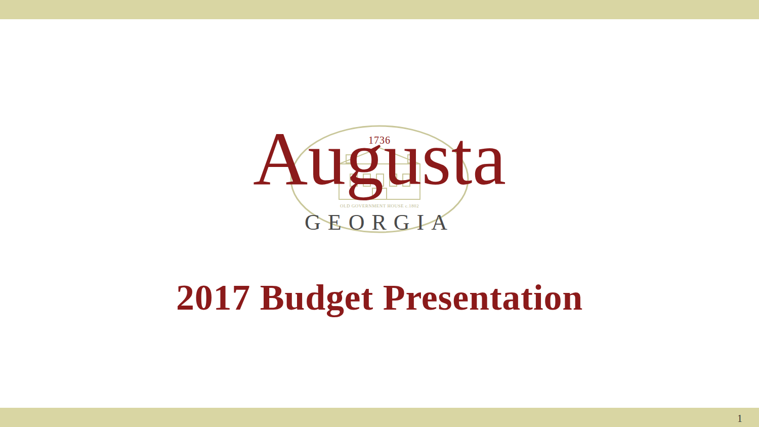Augusta, Georgia seal Script word "Augusta" over an oval containing an illustration of the Old Government House, dated 1736, with the word GEORGIA beneath. 1736 OLD GOVERNMENT HOUSE c.1802 Augusta GEORGIA
2017 Budget Presentation
1